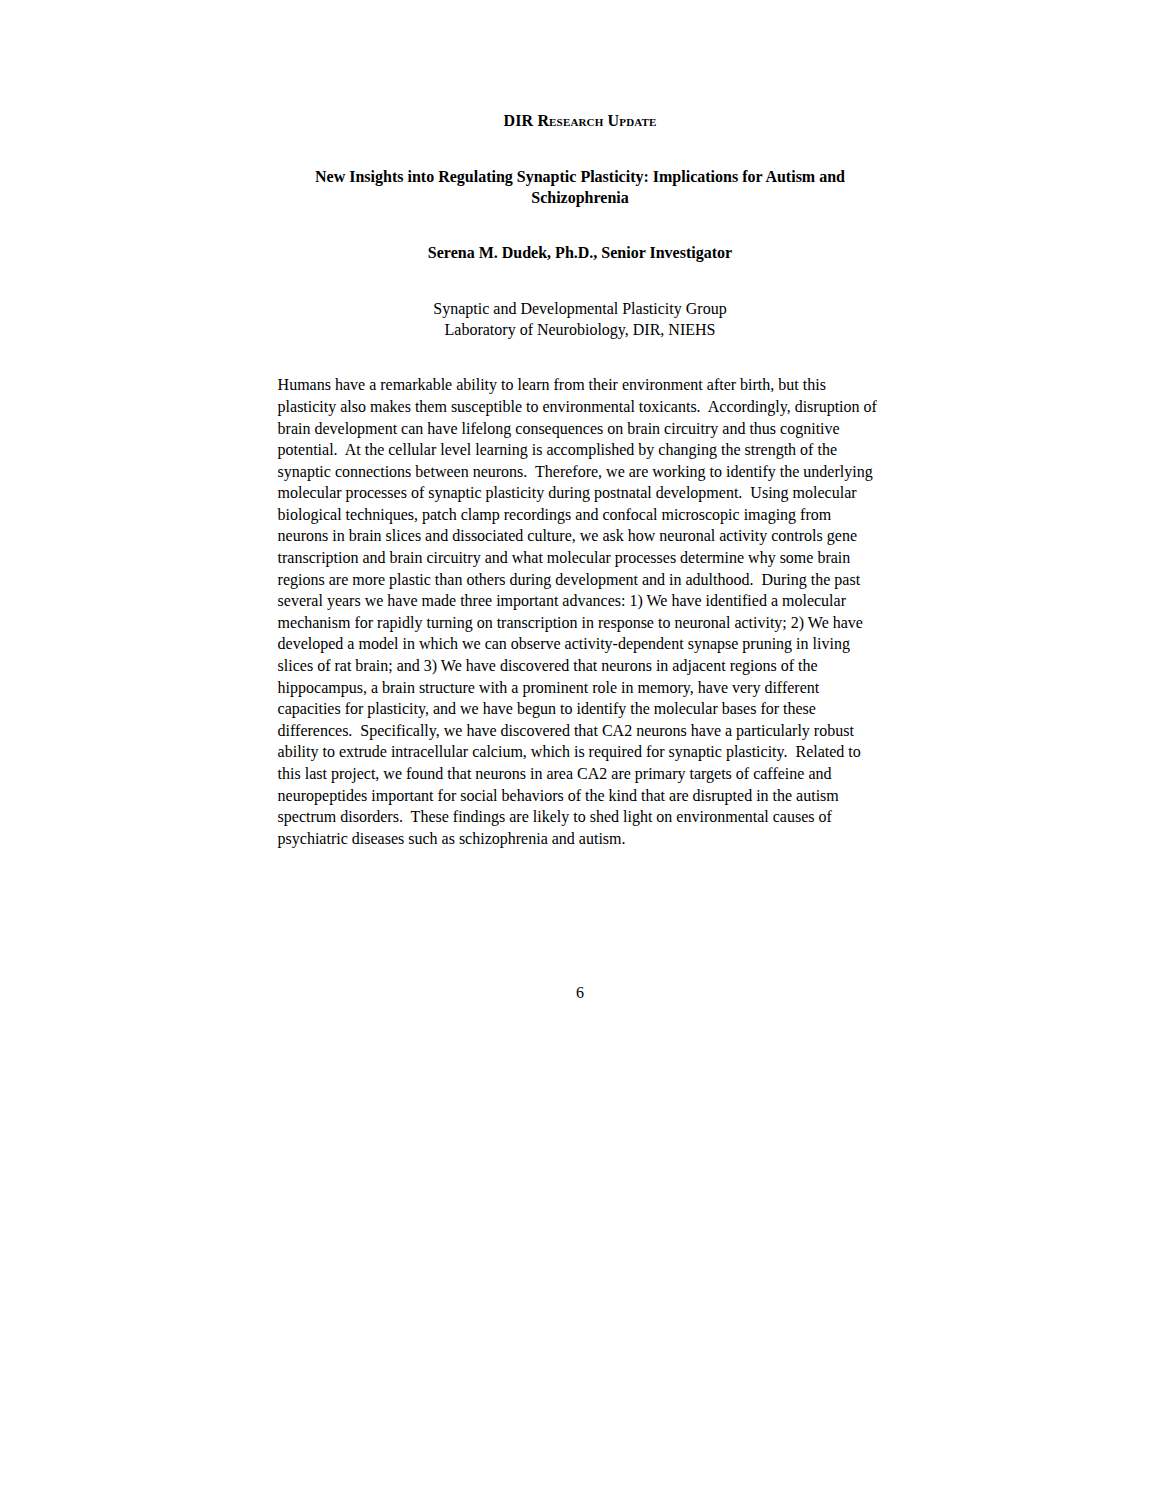DIR Research Update
New Insights into Regulating Synaptic Plasticity: Implications for Autism and
Schizophrenia
Serena M. Dudek, Ph.D., Senior Investigator
Synaptic and Developmental Plasticity Group
Laboratory of Neurobiology, DIR, NIEHS
Humans have a remarkable ability to learn from their environment after birth, but this plasticity also makes them susceptible to environmental toxicants. Accordingly, disruption of brain development can have lifelong consequences on brain circuitry and thus cognitive potential. At the cellular level learning is accomplished by changing the strength of the synaptic connections between neurons. Therefore, we are working to identify the underlying molecular processes of synaptic plasticity during postnatal development. Using molecular biological techniques, patch clamp recordings and confocal microscopic imaging from neurons in brain slices and dissociated culture, we ask how neuronal activity controls gene transcription and brain circuitry and what molecular processes determine why some brain regions are more plastic than others during development and in adulthood. During the past several years we have made three important advances: 1) We have identified a molecular mechanism for rapidly turning on transcription in response to neuronal activity; 2) We have developed a model in which we can observe activity-dependent synapse pruning in living slices of rat brain; and 3) We have discovered that neurons in adjacent regions of the hippocampus, a brain structure with a prominent role in memory, have very different capacities for plasticity, and we have begun to identify the molecular bases for these differences. Specifically, we have discovered that CA2 neurons have a particularly robust ability to extrude intracellular calcium, which is required for synaptic plasticity. Related to this last project, we found that neurons in area CA2 are primary targets of caffeine and neuropeptides important for social behaviors of the kind that are disrupted in the autism spectrum disorders. These findings are likely to shed light on environmental causes of psychiatric diseases such as schizophrenia and autism.
6